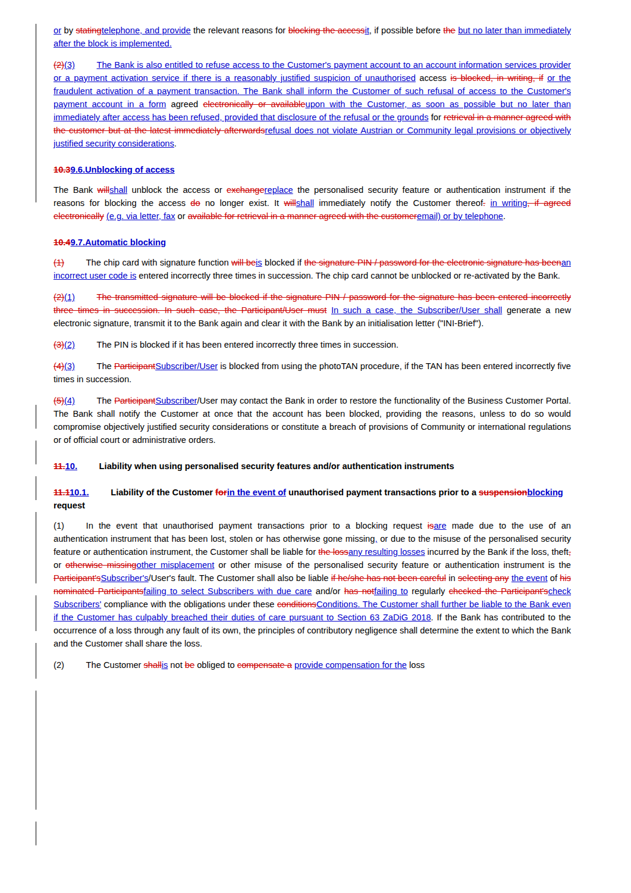or by stating telephone, and provide the relevant reasons for blocking the access it, if possible before the but no later than immediately after the block is implemented.
(2)(3) The Bank is also entitled to refuse access to the Customer's payment account to an account information services provider or a payment activation service if there is a reasonably justified suspicion of unauthorised access is blocked, in writing, if or the fraudulent activation of a payment transaction. The Bank shall inform the Customer of such refusal of access to the Customer's payment account in a form agreed electronically or available upon with the Customer, as soon as possible but no later than immediately after access has been refused, provided that disclosure of the refusal or the grounds for retrieval in a manner agreed with the customer but at the latest immediately afterwards refusal does not violate Austrian or Community legal provisions or objectively justified security considerations.
10.39.6. Unblocking of access
The Bank will shall unblock the access or exchange replace the personalised security feature or authentication instrument if the reasons for blocking the access do no longer exist. It will shall immediately notify the Customer thereof. in writing, if agreed electronically (e.g. via letter, fax or available for retrieval in a manner agreed with the customer email) or by telephone.
10.49.7. Automatic blocking
(1) The chip card with signature function will be is blocked if the signature PIN / password for the electronic signature has been an incorrect user code is entered incorrectly three times in succession. The chip card cannot be unblocked or re-activated by the Bank.
(2)(1) The transmitted signature will be blocked if the signature PIN / password for the signature has been entered incorrectly three times in succession. In such case, the Participant/User must In such a case, the Subscriber/User shall generate a new electronic signature, transmit it to the Bank again and clear it with the Bank by an initialisation letter ("INI-Brief").
(3)(2) The PIN is blocked if it has been entered incorrectly three times in succession.
(4)(3) The Participant Subscriber/User is blocked from using the photoTAN procedure, if the TAN has been entered incorrectly five times in succession.
(5)(4) The Participant Subscriber/User may contact the Bank in order to restore the functionality of the Business Customer Portal. The Bank shall notify the Customer at once that the account has been blocked, providing the reasons, unless to do so would compromise objectively justified security considerations or constitute a breach of provisions of Community or international regulations or of official court or administrative orders.
11. 10. Liability when using personalised security features and/or authentication instruments
11.110.1. Liability of the Customer for in the event of unauthorised payment transactions prior to a suspension blocking request
(1) In the event that unauthorised payment transactions prior to a blocking request is are made due to the use of an authentication instrument that has been lost, stolen or has otherwise gone missing, or due to the misuse of the personalised security feature or authentication instrument, the Customer shall be liable for the loss any resulting losses incurred by the Bank if the loss, theft, or otherwise missing other misplacement or other misuse of the personalised security feature or authentication instrument is the Participant's Subscriber's/User's fault. The Customer shall also be liable if he/she has not been careful in selecting any the event of his nominated Participants failing to select Subscribers with due care and/or has not failing to regularly checked the Participant's check Subscribers' compliance with the obligations under these conditions Conditions. The Customer shall further be liable to the Bank even if the Customer has culpably breached their duties of care pursuant to Section 63 ZaDiG 2018. If the Bank has contributed to the occurrence of a loss through any fault of its own, the principles of contributory negligence shall determine the extent to which the Bank and the Customer shall share the loss.
(2) The Customer shall is not be obliged to compensate a provide compensation for the loss